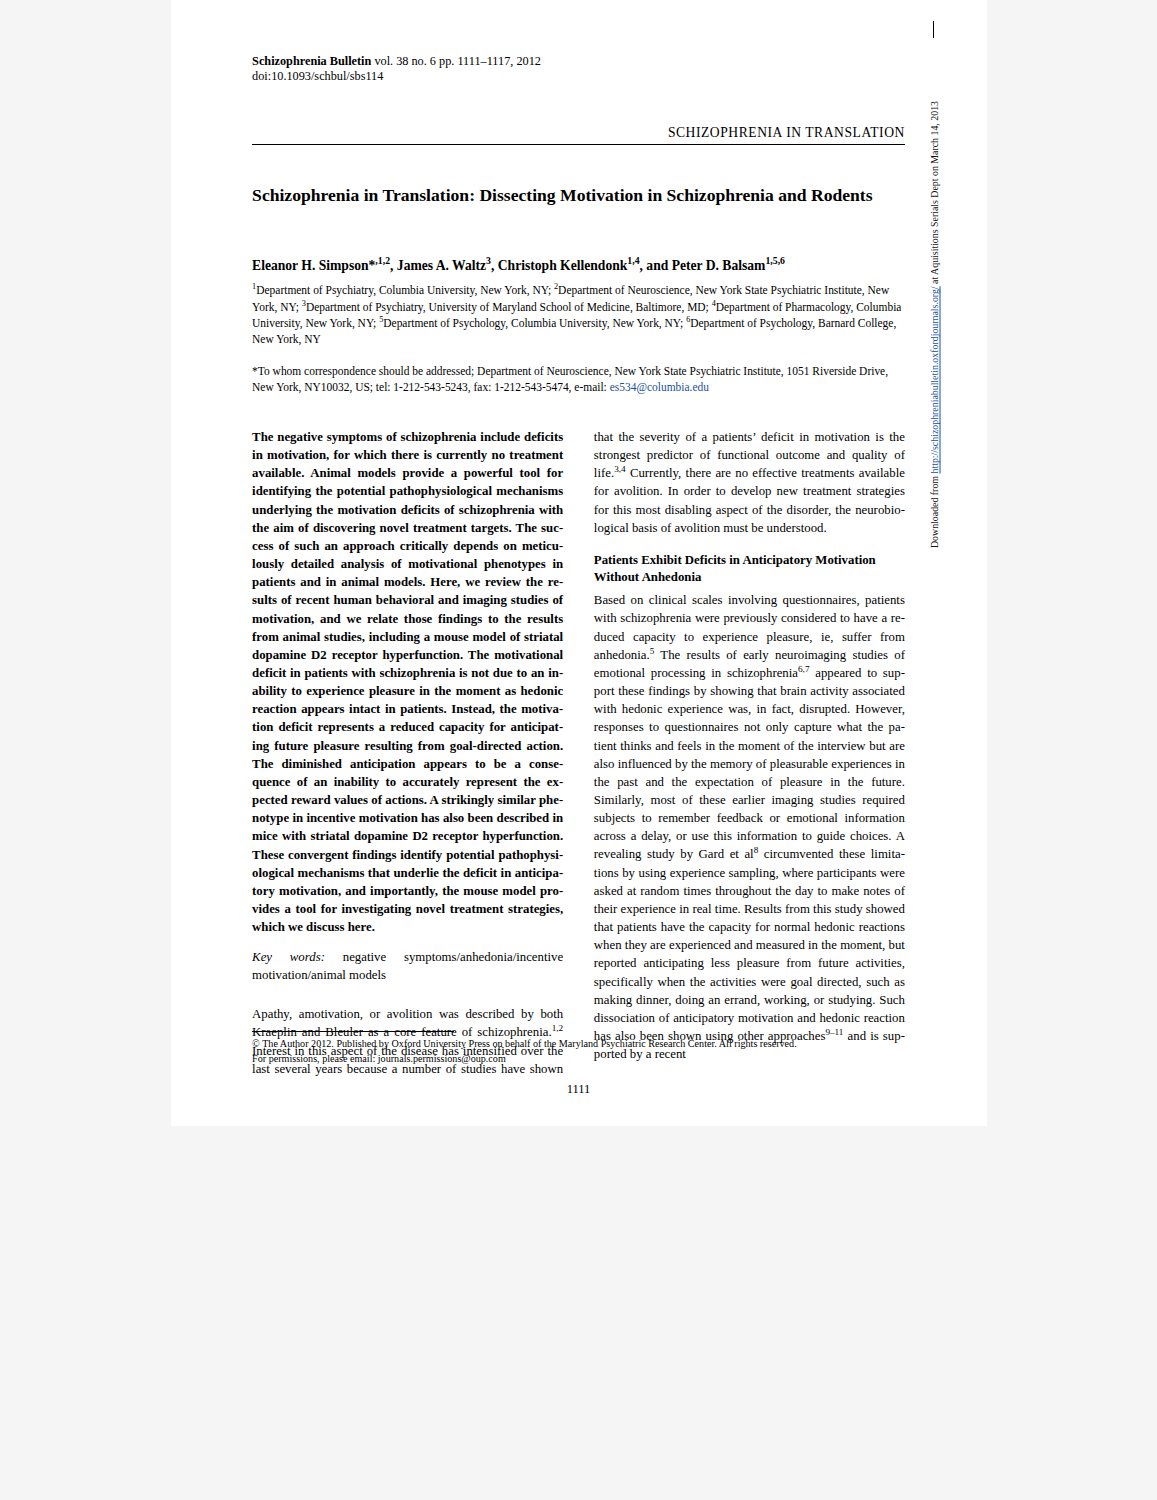Schizophrenia Bulletin vol. 38 no. 6 pp. 1111–1117, 2012
doi:10.1093/schbul/sbs114
Schizophrenia in Translation
Schizophrenia in Translation: Dissecting Motivation in Schizophrenia and Rodents
Eleanor H. Simpson*,1,2, James A. Waltz3, Christoph Kellendonk1,4, and Peter D. Balsam1,5,6
1Department of Psychiatry, Columbia University, New York, NY; 2Department of Neuroscience, New York State Psychiatric Institute, New York, NY; 3Department of Psychiatry, University of Maryland School of Medicine, Baltimore, MD; 4Department of Pharmacology, Columbia University, New York, NY; 5Department of Psychology, Columbia University, New York, NY; 6Department of Psychology, Barnard College, New York, NY
*To whom correspondence should be addressed; Department of Neuroscience, New York State Psychiatric Institute, 1051 Riverside Drive, New York, NY10032, US; tel: 1-212-543-5243, fax: 1-212-543-5474, e-mail: es534@columbia.edu
The negative symptoms of schizophrenia include deficits in motivation, for which there is currently no treatment available. Animal models provide a powerful tool for identifying the potential pathophysiological mechanisms underlying the motivation deficits of schizophrenia with the aim of discovering novel treatment targets. The success of such an approach critically depends on meticulously detailed analysis of motivational phenotypes in patients and in animal models. Here, we review the results of recent human behavioral and imaging studies of motivation, and we relate those findings to the results from animal studies, including a mouse model of striatal dopamine D2 receptor hyperfunction. The motivational deficit in patients with schizophrenia is not due to an inability to experience pleasure in the moment as hedonic reaction appears intact in patients. Instead, the motivation deficit represents a reduced capacity for anticipating future pleasure resulting from goal-directed action. The diminished anticipation appears to be a consequence of an inability to accurately represent the expected reward values of actions. A strikingly similar phenotype in incentive motivation has also been described in mice with striatal dopamine D2 receptor hyperfunction. These convergent findings identify potential pathophysiological mechanisms that underlie the deficit in anticipatory motivation, and importantly, the mouse model provides a tool for investigating novel treatment strategies, which we discuss here.
Key words: negative symptoms/anhedonia/incentive motivation/animal models
Apathy, amotivation, or avolition was described by both Kraeplin and Bleuler as a core feature of schizophrenia.1,2 Interest in this aspect of the disease has intensified over the last several years because a number of studies have shown that the severity of a patients’ deficit in motivation is the strongest predictor of functional outcome and quality of life.3,4 Currently, there are no effective treatments available for avolition. In order to develop new treatment strategies for this most disabling aspect of the disorder, the neurobiological basis of avolition must be understood.
Patients Exhibit Deficits in Anticipatory Motivation Without Anhedonia
Based on clinical scales involving questionnaires, patients with schizophrenia were previously considered to have a reduced capacity to experience pleasure, ie, suffer from anhedonia.5 The results of early neuroimaging studies of emotional processing in schizophrenia6,7 appeared to support these findings by showing that brain activity associated with hedonic experience was, in fact, disrupted. However, responses to questionnaires not only capture what the patient thinks and feels in the moment of the interview but are also influenced by the memory of pleasurable experiences in the past and the expectation of pleasure in the future. Similarly, most of these earlier imaging studies required subjects to remember feedback or emotional information across a delay, or use this information to guide choices. A revealing study by Gard et al8 circumvented these limitations by using experience sampling, where participants were asked at random times throughout the day to make notes of their experience in real time. Results from this study showed that patients have the capacity for normal hedonic reactions when they are experienced and measured in the moment, but reported anticipating less pleasure from future activities, specifically when the activities were goal directed, such as making dinner, doing an errand, working, or studying. Such dissociation of anticipatory motivation and hedonic reaction has also been shown using other approaches9–11 and is supported by a recent
© The Author 2012. Published by Oxford University Press on behalf of the Maryland Psychiatric Research Center. All rights reserved.
For permissions, please email: journals.permissions@oup.com
1111
Downloaded from http://schizophreniabulletin.oxfordjournals.org/ at Aquisitions Serials Dept on March 14, 2013